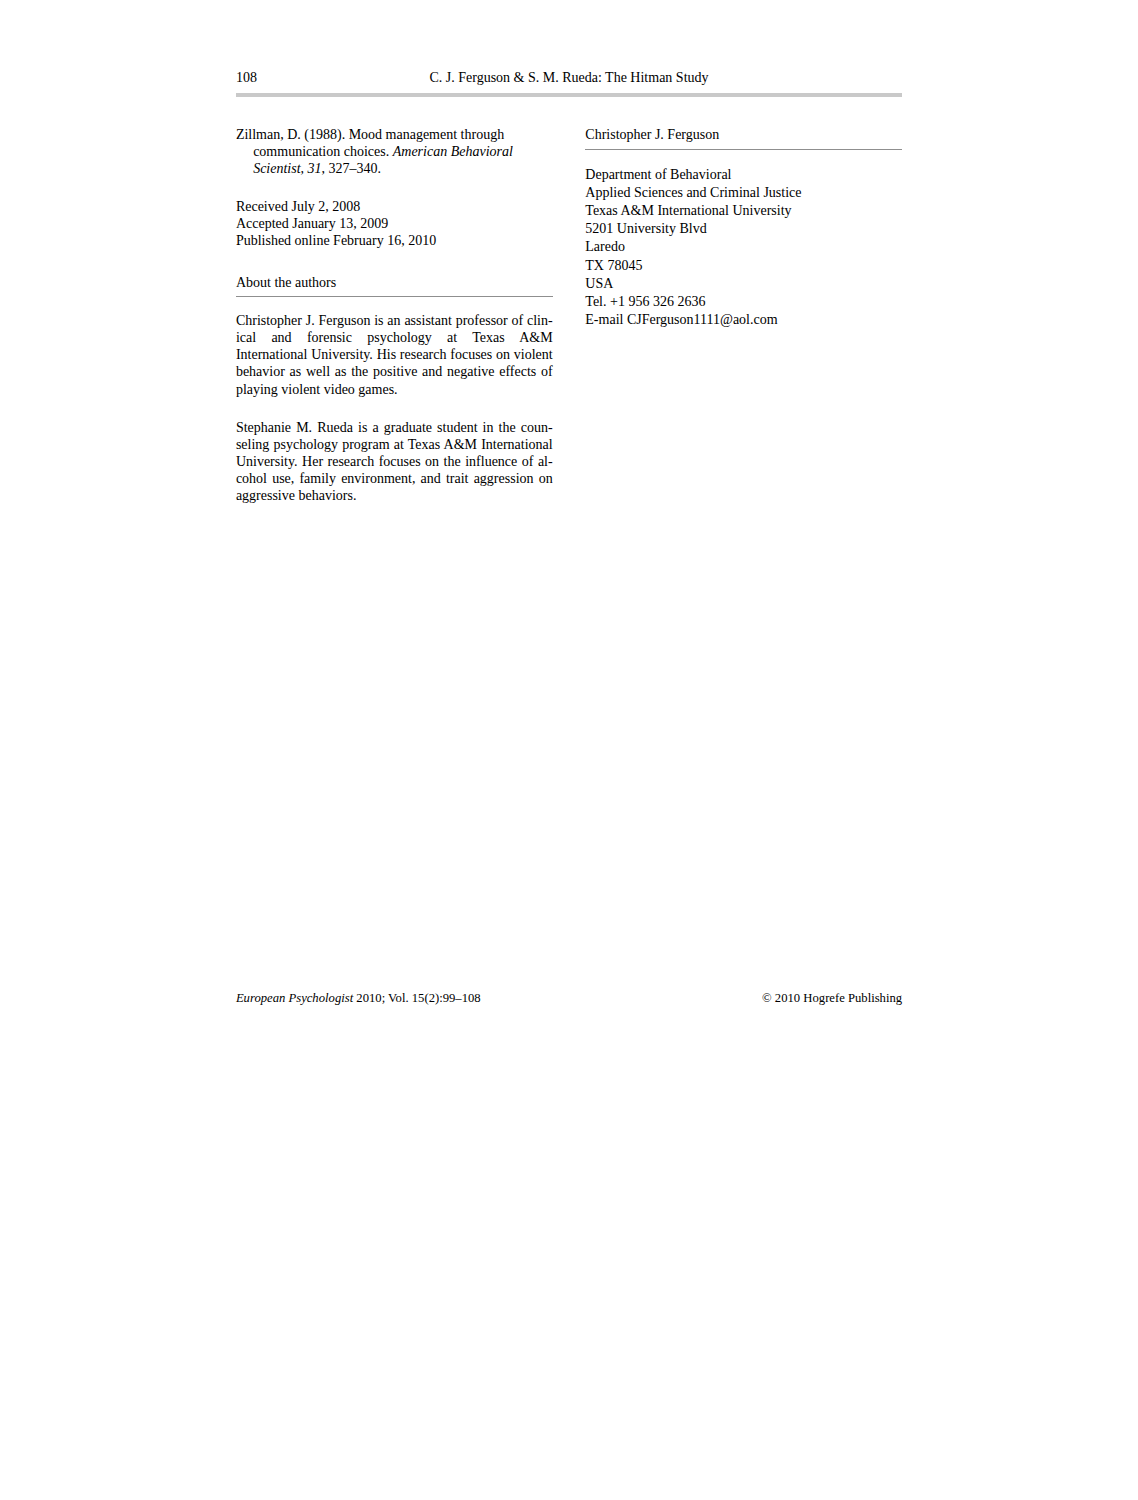108
C. J. Ferguson & S. M. Rueda: The Hitman Study
Zillman, D. (1988). Mood management through communication choices. American Behavioral Scientist, 31, 327–340.
Received July 2, 2008
Accepted January 13, 2009
Published online February 16, 2010
About the authors
Christopher J. Ferguson is an assistant professor of clinical and forensic psychology at Texas A&M International University. His research focuses on violent behavior as well as the positive and negative effects of playing violent video games.
Stephanie M. Rueda is a graduate student in the counseling psychology program at Texas A&M International University. Her research focuses on the influence of alcohol use, family environment, and trait aggression on aggressive behaviors.
Christopher J. Ferguson
Department of Behavioral
Applied Sciences and Criminal Justice
Texas A&M International University
5201 University Blvd
Laredo
TX 78045
USA
Tel. +1 956 326 2636
E-mail CJFerguson1111@aol.com
European Psychologist 2010; Vol. 15(2):99–108
© 2010 Hogrefe Publishing